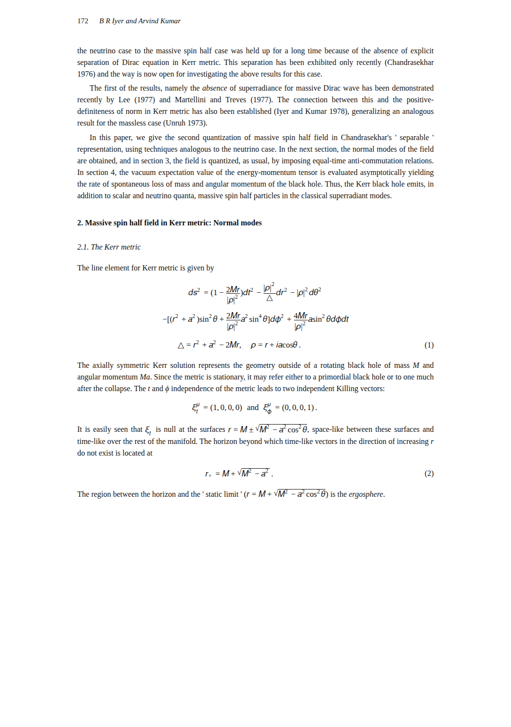172 B R Iyer and Arvind Kumar
the neutrino case to the massive spin half case was held up for a long time because of the absence of explicit separation of Dirac equation in Kerr metric. This separation has been exhibited only recently (Chandrasekhar 1976) and the way is now open for investigating the above results for this case.
The first of the results, namely the absence of superradiance for massive Dirac wave has been demonstrated recently by Lee (1977) and Martellini and Treves (1977). The connection between this and the positive-definiteness of norm in Kerr metric has also been established (Iyer and Kumar 1978), generalizing an analogous result for the massless case (Unruh 1973).
In this paper, we give the second quantization of massive spin half field in Chandrasekhar's ' separable ' representation, using techniques analogous to the neutrino case. In the next section, the normal modes of the field are obtained, and in section 3, the field is quantized, as usual, by imposing equal-time anti-commutation relations. In section 4, the vacuum expectation value of the energy-momentum tensor is evaluated asymptotically yielding the rate of spontaneous loss of mass and angular momentum of the black hole. Thus, the Kerr black hole emits, in addition to scalar and neutrino quanta, massive spin half particles in the classical superradiant modes.
2. Massive spin half field in Kerr metric: Normal modes
2.1. The Kerr metric
The line element for Kerr metric is given by
ds2 = ( 1 − 2Mr |ρ|2 ) dt2 − |ρ|2 △ dr2 − |ρ|2 dθ2
− [ (r2+a2) sin2θ + 2Mr |ρ|2 a2 sin4θ ] dϕ2 + 4Mr |ρ|2 a sin2θ dϕdt
△ = r2 + a2 − 2Mr , ρ = r + ia cos θ . (1)
The axially symmetric Kerr solution represents the geometry outside of a rotating black hole of mass M and angular momentum Ma. Since the metric is stationary, it may refer either to a primordial black hole or to one much after the collapse. The t and ϕ independence of the metric leads to two independent Killing vectors:
ξtμ = (1,0,0,0) and ξϕμ = (0,0,0,1) .
It is easily seen that ξt is null at the surfaces r=M±M2−a2cos2θ, space-like between these surfaces and time-like over the rest of the manifold. The horizon beyond which time-like vectors in the direction of increasing r do not exist is located at
r+ = M + M2−a2 . (2)
The region between the horizon and the ' static limit ' (r=M+M2−a2cos2θ) is the ergosphere.